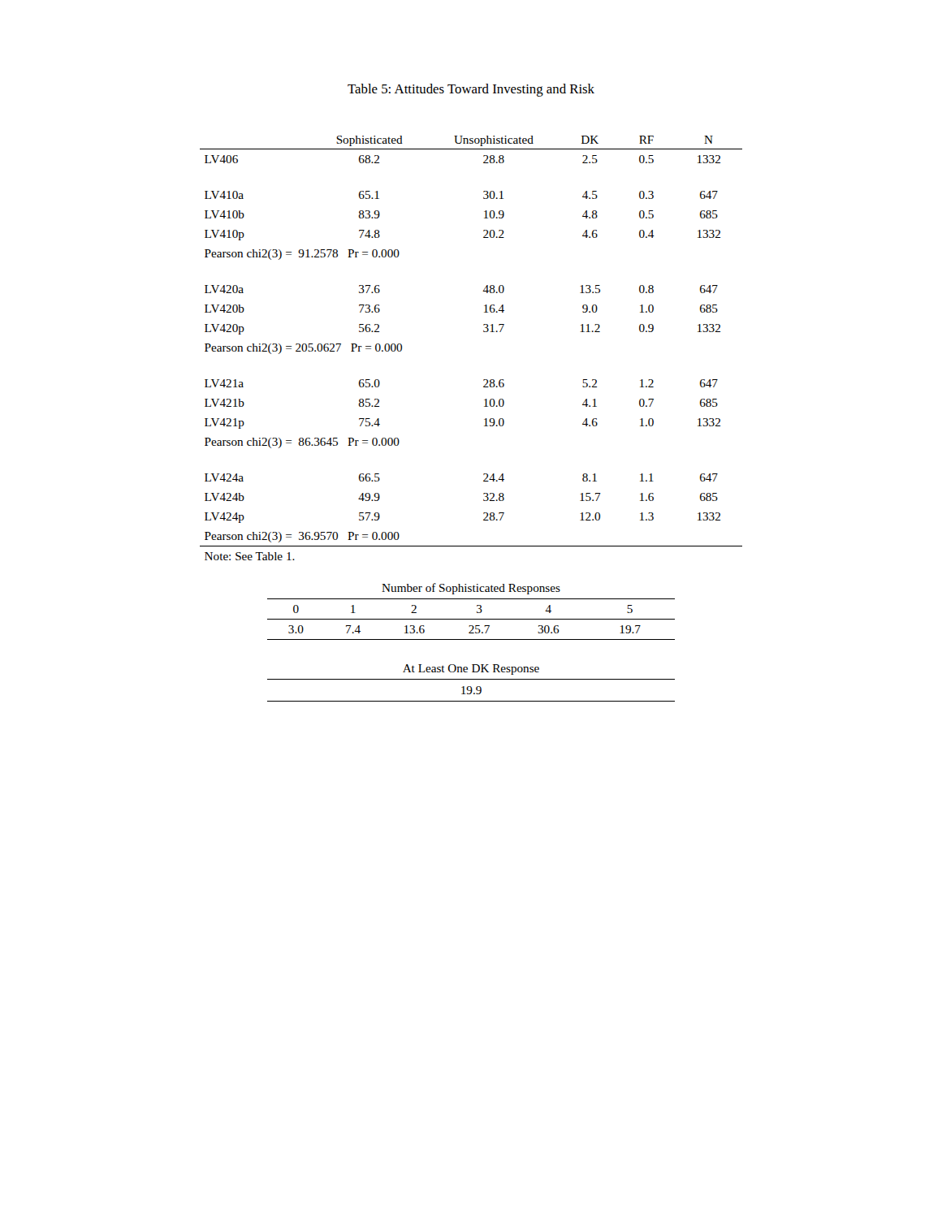Table 5: Attitudes Toward Investing and Risk
| | Sophisticated | Unsophisticated | DK | RF | N |
| LV406 | 68.2 | 28.8 | 2.5 | 0.5 | 1332 |
| LV410a | 65.1 | 30.1 | 4.5 | 0.3 | 647 |
| LV410b | 83.9 | 10.9 | 4.8 | 0.5 | 685 |
| LV410p | 74.8 | 20.2 | 4.6 | 0.4 | 1332 |
| Pearson chi2(3) = 91.2578 Pr = 0.000 |
| LV420a | 37.6 | 48.0 | 13.5 | 0.8 | 647 |
| LV420b | 73.6 | 16.4 | 9.0 | 1.0 | 685 |
| LV420p | 56.2 | 31.7 | 11.2 | 0.9 | 1332 |
| Pearson chi2(3) = 205.0627 Pr = 0.000 |
| LV421a | 65.0 | 28.6 | 5.2 | 1.2 | 647 |
| LV421b | 85.2 | 10.0 | 4.1 | 0.7 | 685 |
| LV421p | 75.4 | 19.0 | 4.6 | 1.0 | 1332 |
| Pearson chi2(3) = 86.3645 Pr = 0.000 |
| LV424a | 66.5 | 24.4 | 8.1 | 1.1 | 647 |
| LV424b | 49.9 | 32.8 | 15.7 | 1.6 | 685 |
| LV424p | 57.9 | 28.7 | 12.0 | 1.3 | 1332 |
| Pearson chi2(3) = 36.9570 Pr = 0.000 |
| Note: See Table 1. |
Number of Sophisticated Responses
| 0 | 1 | 2 | 3 | 4 | 5 |
| 3.0 | 7.4 | 13.6 | 25.7 | 30.6 | 19.7 |
At Least One DK Response
| 19.9 |